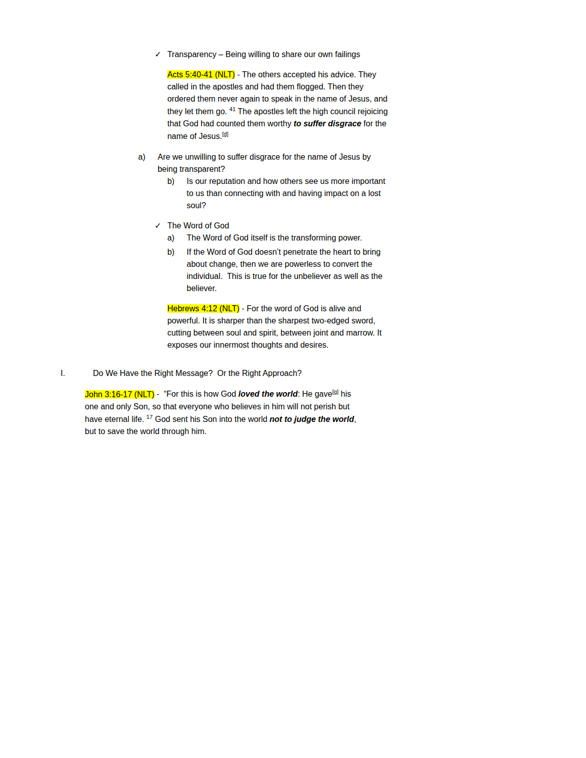Transparency – Being willing to share our own failings
Acts 5:40-41 (NLT) - The others accepted his advice. They called in the apostles and had them flogged. Then they ordered them never again to speak in the name of Jesus, and they let them go. 41 The apostles left the high council rejoicing that God had counted them worthy to suffer disgrace for the name of Jesus.[d]
a) Are we unwilling to suffer disgrace for the name of Jesus by being transparent?
b) Is our reputation and how others see us more important to us than connecting with and having impact on a lost soul?
The Word of God
a) The Word of God itself is the transforming power.
b) If the Word of God doesn’t penetrate the heart to bring about change, then we are powerless to convert the individual. This is true for the unbeliever as well as the believer.
Hebrews 4:12 (NLT) - For the word of God is alive and powerful. It is sharper than the sharpest two-edged sword, cutting between soul and spirit, between joint and marrow. It exposes our innermost thoughts and desires.
I. Do We Have the Right Message? Or the Right Approach?
John 3:16-17 (NLT) - “For this is how God loved the world: He gave[g] his one and only Son, so that everyone who believes in him will not perish but have eternal life. 17 God sent his Son into the world not to judge the world, but to save the world through him.